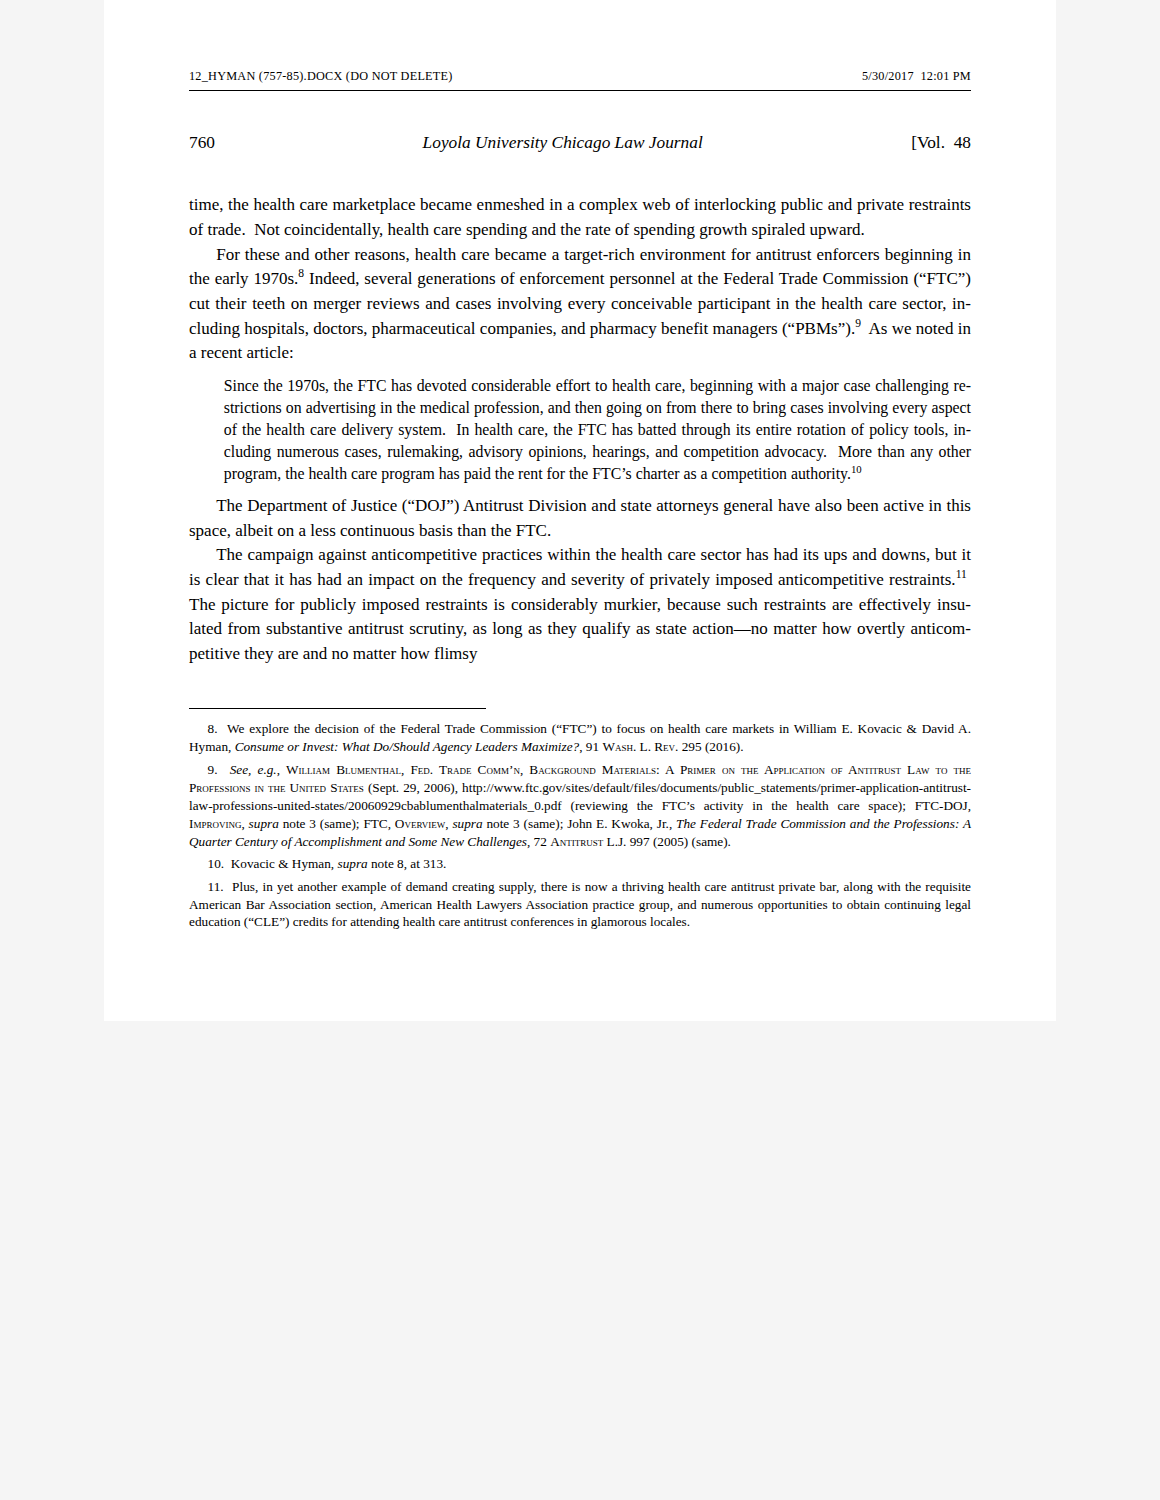12_HYMAN (757-85).DOCX (DO NOT DELETE) 5/30/2017 12:01 PM
760 Loyola University Chicago Law Journal [Vol. 48
time, the health care marketplace became enmeshed in a complex web of interlocking public and private restraints of trade. Not coincidentally, health care spending and the rate of spending growth spiraled upward.
For these and other reasons, health care became a target-rich environment for antitrust enforcers beginning in the early 1970s.8 Indeed, several generations of enforcement personnel at the Federal Trade Commission (“FTC”) cut their teeth on merger reviews and cases involving every conceivable participant in the health care sector, including hospitals, doctors, pharmaceutical companies, and pharmacy benefit managers (“PBMs”).9 As we noted in a recent article:
Since the 1970s, the FTC has devoted considerable effort to health care, beginning with a major case challenging restrictions on advertising in the medical profession, and then going on from there to bring cases involving every aspect of the health care delivery system. In health care, the FTC has batted through its entire rotation of policy tools, including numerous cases, rulemaking, advisory opinions, hearings, and competition advocacy. More than any other program, the health care program has paid the rent for the FTC’s charter as a competition authority.10
The Department of Justice (“DOJ”) Antitrust Division and state attorneys general have also been active in this space, albeit on a less continuous basis than the FTC.
The campaign against anticompetitive practices within the health care sector has had its ups and downs, but it is clear that it has had an impact on the frequency and severity of privately imposed anticompetitive restraints.11 The picture for publicly imposed restraints is considerably murkier, because such restraints are effectively insulated from substantive antitrust scrutiny, as long as they qualify as state action—no matter how overtly anticompetitive they are and no matter how flimsy
8. We explore the decision of the Federal Trade Commission (“FTC”) to focus on health care markets in William E. Kovacic & David A. Hyman, Consume or Invest: What Do/Should Agency Leaders Maximize?, 91 Wash. L. Rev. 295 (2016).
9. See, e.g., William Blumenthal, Fed. Trade Comm’n, Background Materials: A Primer on the Application of Antitrust Law to the Professions in the United States (Sept. 29, 2006), http://www.ftc.gov/sites/default/files/documents/public_statements/primer-application-antitrust-law-professions-united-states/20060929cbablumenthalmaterials_0.pdf (reviewing the FTC’s activity in the health care space); FTC-DOJ, Improving, supra note 3 (same); FTC, Overview, supra note 3 (same); John E. Kwoka, Jr., The Federal Trade Commission and the Professions: A Quarter Century of Accomplishment and Some New Challenges, 72 Antitrust L.J. 997 (2005) (same).
10. Kovacic & Hyman, supra note 8, at 313.
11. Plus, in yet another example of demand creating supply, there is now a thriving health care antitrust private bar, along with the requisite American Bar Association section, American Health Lawyers Association practice group, and numerous opportunities to obtain continuing legal education (“CLE”) credits for attending health care antitrust conferences in glamorous locales.